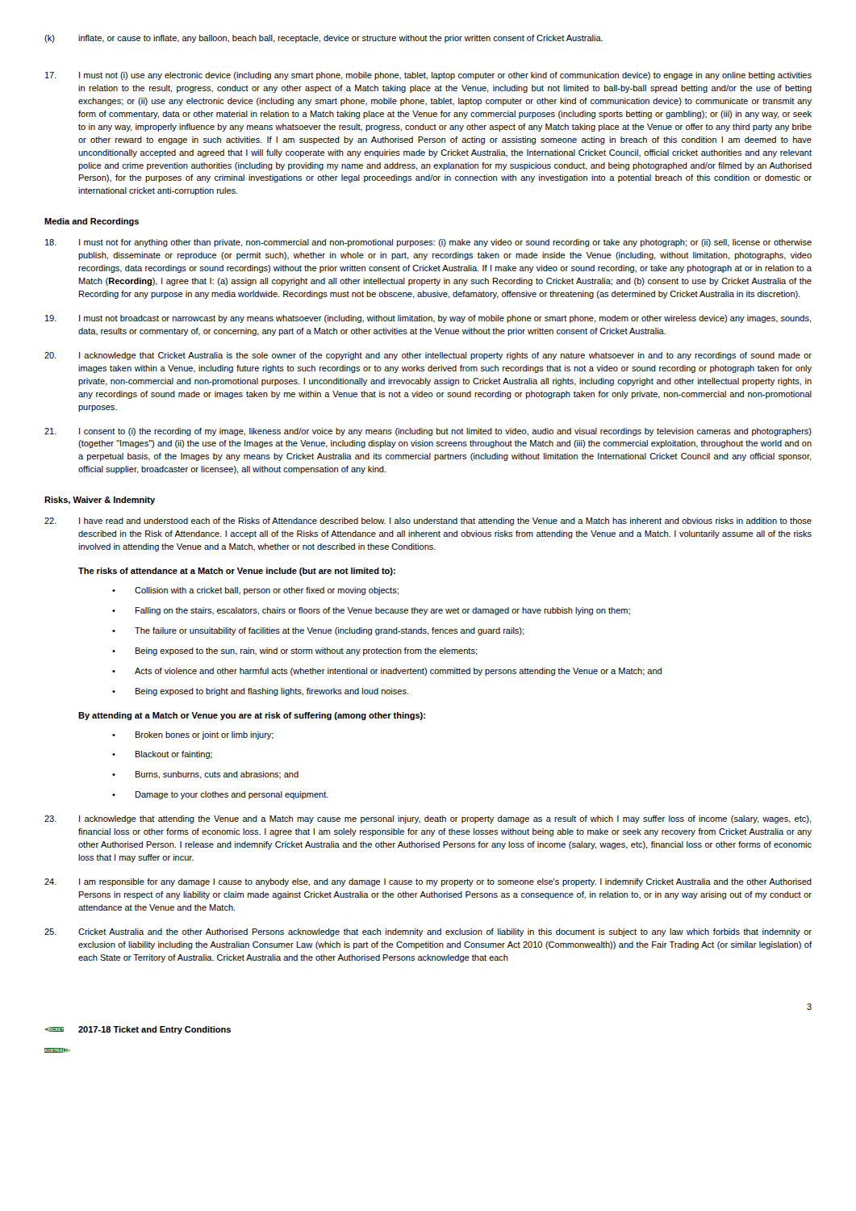(k) inflate, or cause to inflate, any balloon, beach ball, receptacle, device or structure without the prior written consent of Cricket Australia.
17. I must not (i) use any electronic device (including any smart phone, mobile phone, tablet, laptop computer or other kind of communication device) to engage in any online betting activities in relation to the result, progress, conduct or any other aspect of a Match taking place at the Venue, including but not limited to ball-by-ball spread betting and/or the use of betting exchanges; or (ii) use any electronic device (including any smart phone, mobile phone, tablet, laptop computer or other kind of communication device) to communicate or transmit any form of commentary, data or other material in relation to a Match taking place at the Venue for any commercial purposes (including sports betting or gambling); or (iii) in any way, or seek to in any way, improperly influence by any means whatsoever the result, progress, conduct or any other aspect of any Match taking place at the Venue or offer to any third party any bribe or other reward to engage in such activities. If I am suspected by an Authorised Person of acting or assisting someone acting in breach of this condition I am deemed to have unconditionally accepted and agreed that I will fully cooperate with any enquiries made by Cricket Australia, the International Cricket Council, official cricket authorities and any relevant police and crime prevention authorities (including by providing my name and address, an explanation for my suspicious conduct, and being photographed and/or filmed by an Authorised Person), for the purposes of any criminal investigations or other legal proceedings and/or in connection with any investigation into a potential breach of this condition or domestic or international cricket anti-corruption rules.
Media and Recordings
18. I must not for anything other than private, non-commercial and non-promotional purposes: (i) make any video or sound recording or take any photograph; or (ii) sell, license or otherwise publish, disseminate or reproduce (or permit such), whether in whole or in part, any recordings taken or made inside the Venue (including, without limitation, photographs, video recordings, data recordings or sound recordings) without the prior written consent of Cricket Australia. If I make any video or sound recording, or take any photograph at or in relation to a Match (Recording), I agree that I: (a) assign all copyright and all other intellectual property in any such Recording to Cricket Australia; and (b) consent to use by Cricket Australia of the Recording for any purpose in any media worldwide. Recordings must not be obscene, abusive, defamatory, offensive or threatening (as determined by Cricket Australia in its discretion).
19. I must not broadcast or narrowcast by any means whatsoever (including, without limitation, by way of mobile phone or smart phone, modem or other wireless device) any images, sounds, data, results or commentary of, or concerning, any part of a Match or other activities at the Venue without the prior written consent of Cricket Australia.
20. I acknowledge that Cricket Australia is the sole owner of the copyright and any other intellectual property rights of any nature whatsoever in and to any recordings of sound made or images taken within a Venue, including future rights to such recordings or to any works derived from such recordings that is not a video or sound recording or photograph taken for only private, non-commercial and non-promotional purposes. I unconditionally and irrevocably assign to Cricket Australia all rights, including copyright and other intellectual property rights, in any recordings of sound made or images taken by me within a Venue that is not a video or sound recording or photograph taken for only private, non-commercial and non-promotional purposes.
21. I consent to (i) the recording of my image, likeness and/or voice by any means (including but not limited to video, audio and visual recordings by television cameras and photographers) (together "Images") and (ii) the use of the Images at the Venue, including display on vision screens throughout the Match and (iii) the commercial exploitation, throughout the world and on a perpetual basis, of the Images by any means by Cricket Australia and its commercial partners (including without limitation the International Cricket Council and any official sponsor, official supplier, broadcaster or licensee), all without compensation of any kind.
Risks, Waiver & Indemnity
22. I have read and understood each of the Risks of Attendance described below. I also understand that attending the Venue and a Match has inherent and obvious risks in addition to those described in the Risk of Attendance. I accept all of the Risks of Attendance and all inherent and obvious risks from attending the Venue and a Match. I voluntarily assume all of the risks involved in attending the Venue and a Match, whether or not described in these Conditions.
The risks of attendance at a Match or Venue include (but are not limited to):
Collision with a cricket ball, person or other fixed or moving objects;
Falling on the stairs, escalators, chairs or floors of the Venue because they are wet or damaged or have rubbish lying on them;
The failure or unsuitability of facilities at the Venue (including grand-stands, fences and guard rails);
Being exposed to the sun, rain, wind or storm without any protection from the elements;
Acts of violence and other harmful acts (whether intentional or inadvertent) committed by persons attending the Venue or a Match; and
Being exposed to bright and flashing lights, fireworks and loud noises.
By attending at a Match or Venue you are at risk of suffering (among other things):
Broken bones or joint or limb injury;
Blackout or fainting;
Burns, sunburns, cuts and abrasions; and
Damage to your clothes and personal equipment.
23. I acknowledge that attending the Venue and a Match may cause me personal injury, death or property damage as a result of which I may suffer loss of income (salary, wages, etc), financial loss or other forms of economic loss. I agree that I am solely responsible for any of these losses without being able to make or seek any recovery from Cricket Australia or any other Authorised Person. I release and indemnify Cricket Australia and the other Authorised Persons for any loss of income (salary, wages, etc), financial loss or other forms of economic loss that I may suffer or incur.
24. I am responsible for any damage I cause to anybody else, and any damage I cause to my property or to someone else's property. I indemnify Cricket Australia and the other Authorised Persons in respect of any liability or claim made against Cricket Australia or the other Authorised Persons as a consequence of, in relation to, or in any way arising out of my conduct or attendance at the Venue and the Match.
25. Cricket Australia and the other Authorised Persons acknowledge that each indemnity and exclusion of liability in this document is subject to any law which forbids that indemnity or exclusion of liability including the Australian Consumer Law (which is part of the Competition and Consumer Act 2010 (Commonwealth)) and the Fair Trading Act (or similar legislation) of each State or Territory of Australia. Cricket Australia and the other Authorised Persons acknowledge that each
3
CRICKET
AUSTRALIA 2017-18 Ticket and Entry Conditions